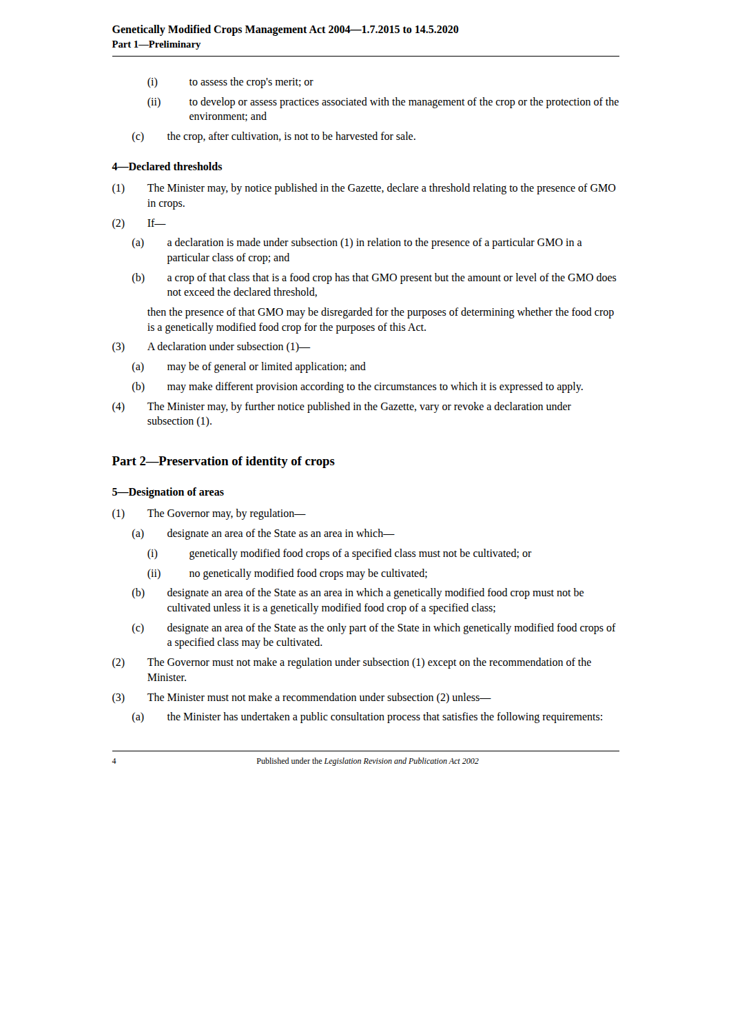Genetically Modified Crops Management Act 2004—1.7.2015 to 14.5.2020
Part 1—Preliminary
(i) to assess the crop's merit; or
(ii) to develop or assess practices associated with the management of the crop or the protection of the environment; and
(c) the crop, after cultivation, is not to be harvested for sale.
4—Declared thresholds
(1) The Minister may, by notice published in the Gazette, declare a threshold relating to the presence of GMO in crops.
(2) If—
(a) a declaration is made under subsection (1) in relation to the presence of a particular GMO in a particular class of crop; and
(b) a crop of that class that is a food crop has that GMO present but the amount or level of the GMO does not exceed the declared threshold,
then the presence of that GMO may be disregarded for the purposes of determining whether the food crop is a genetically modified food crop for the purposes of this Act.
(3) A declaration under subsection (1)—
(a) may be of general or limited application; and
(b) may make different provision according to the circumstances to which it is expressed to apply.
(4) The Minister may, by further notice published in the Gazette, vary or revoke a declaration under subsection (1).
Part 2—Preservation of identity of crops
5—Designation of areas
(1) The Governor may, by regulation—
(a) designate an area of the State as an area in which—
(i) genetically modified food crops of a specified class must not be cultivated; or
(ii) no genetically modified food crops may be cultivated;
(b) designate an area of the State as an area in which a genetically modified food crop must not be cultivated unless it is a genetically modified food crop of a specified class;
(c) designate an area of the State as the only part of the State in which genetically modified food crops of a specified class may be cultivated.
(2) The Governor must not make a regulation under subsection (1) except on the recommendation of the Minister.
(3) The Minister must not make a recommendation under subsection (2) unless—
(a) the Minister has undertaken a public consultation process that satisfies the following requirements:
4 Published under the Legislation Revision and Publication Act 2002